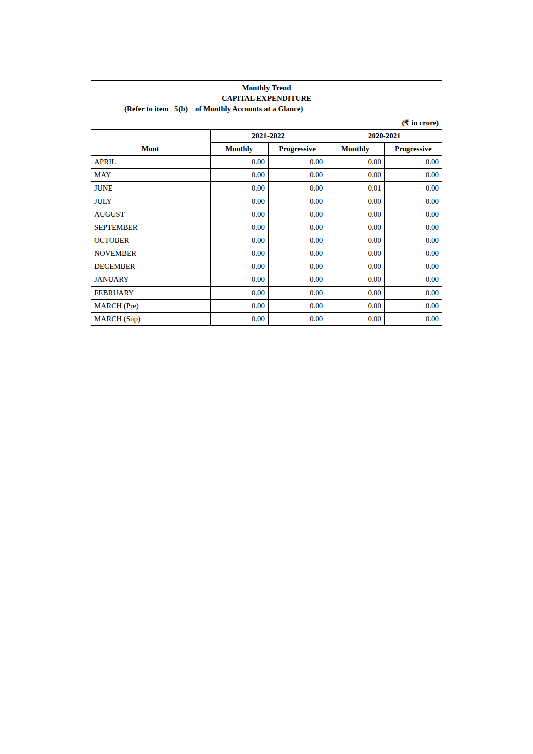| Monthly Trend CAPITAL EXPENDITURE (Refer to item 5(b) of Monthly Accounts at a Glance) |
| (₹ in crore) |
| | 2021-2022 | 2020-2021 |
| Mont | Monthly | Progressive | Monthly | Progressive |
| APRIL | 0.00 | 0.00 | 0.00 | 0.00 |
| MAY | 0.00 | 0.00 | 0.00 | 0.00 |
| JUNE | 0.00 | 0.00 | 0.01 | 0.00 |
| JULY | 0.00 | 0.00 | 0.00 | 0.00 |
| AUGUST | 0.00 | 0.00 | 0.00 | 0.00 |
| SEPTEMBER | 0.00 | 0.00 | 0.00 | 0.00 |
| OCTOBER | 0.00 | 0.00 | 0.00 | 0.00 |
| NOVEMBER | 0.00 | 0.00 | 0.00 | 0.00 |
| DECEMBER | 0.00 | 0.00 | 0.00 | 0.00 |
| JANUARY | 0.00 | 0.00 | 0.00 | 0.00 |
| FEBRUARY | 0.00 | 0.00 | 0.00 | 0.00 |
| MARCH (Pre) | 0.00 | 0.00 | 0.00 | 0.00 |
| MARCH (Sup) | 0.00 | 0.00 | 0.00 | 0.00 |